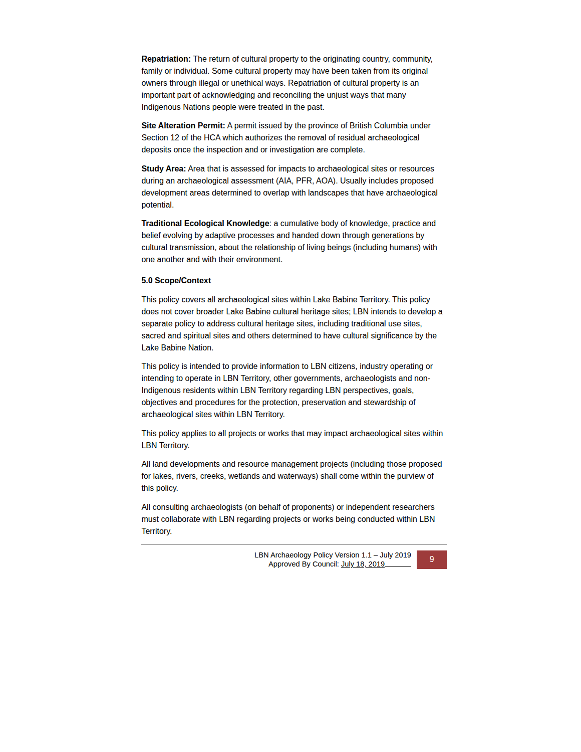Repatriation: The return of cultural property to the originating country, community, family or individual. Some cultural property may have been taken from its original owners through illegal or unethical ways. Repatriation of cultural property is an important part of acknowledging and reconciling the unjust ways that many Indigenous Nations people were treated in the past.
Site Alteration Permit: A permit issued by the province of British Columbia under Section 12 of the HCA which authorizes the removal of residual archaeological deposits once the inspection and or investigation are complete.
Study Area: Area that is assessed for impacts to archaeological sites or resources during an archaeological assessment (AIA, PFR, AOA). Usually includes proposed development areas determined to overlap with landscapes that have archaeological potential.
Traditional Ecological Knowledge: a cumulative body of knowledge, practice and belief evolving by adaptive processes and handed down through generations by cultural transmission, about the relationship of living beings (including humans) with one another and with their environment.
5.0 Scope/Context
This policy covers all archaeological sites within Lake Babine Territory. This policy does not cover broader Lake Babine cultural heritage sites; LBN intends to develop a separate policy to address cultural heritage sites, including traditional use sites, sacred and spiritual sites and others determined to have cultural significance by the Lake Babine Nation.
This policy is intended to provide information to LBN citizens, industry operating or intending to operate in LBN Territory, other governments, archaeologists and non-Indigenous residents within LBN Territory regarding LBN perspectives, goals, objectives and procedures for the protection, preservation and stewardship of archaeological sites within LBN Territory.
This policy applies to all projects or works that may impact archaeological sites within LBN Territory.
All land developments and resource management projects (including those proposed for lakes, rivers, creeks, wetlands and waterways) shall come within the purview of this policy.
All consulting archaeologists (on behalf of proponents) or independent researchers must collaborate with LBN regarding projects or works being conducted within LBN Territory.
LBN Archaeology Policy Version 1.1 – July 2019
Approved By Council: July 18, 2019
9